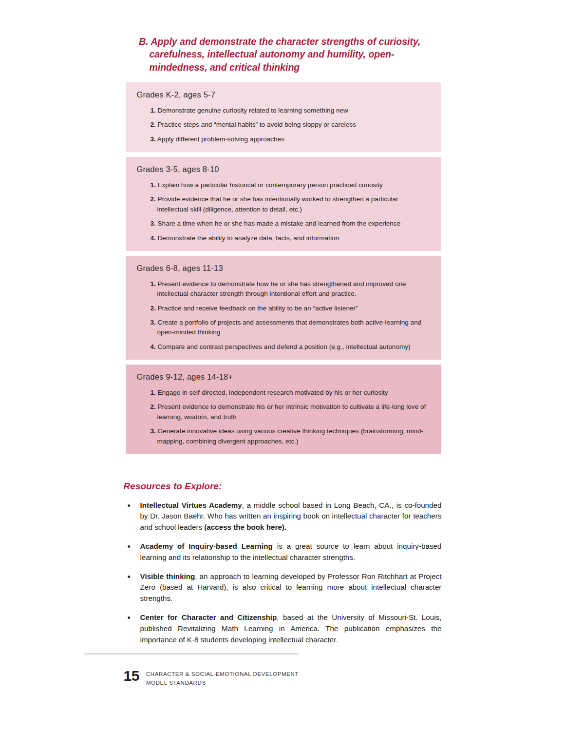B. Apply and demonstrate the character strengths of curiosity, carefulness, intellectual autonomy and humility, open-mindedness, and critical thinking
Grades K-2, ages 5-7
1. Demonstrate genuine curiosity related to learning something new
2. Practice steps and “mental habits” to avoid being sloppy or careless
3. Apply different problem-solving approaches
Grades 3-5, ages 8-10
1. Explain how a particular historical or contemporary person practiced curiosity
2. Provide evidence that he or she has intentionally worked to strengthen a particular intellectual skill (diligence, attention to detail, etc.)
3. Share a time when he or she has made a mistake and learned from the experience
4. Demonstrate the ability to analyze data, facts, and information
Grades 6-8, ages 11-13
1. Present evidence to demonstrate how he or she has strengthened and improved one intellectual character strength through intentional effort and practice.
2. Practice and receive feedback on the ability to be an “active listener”
3. Create a portfolio of projects and assessments that demonstrates both active-learning and open-minded thinking
4. Compare and contrast perspectives and defend a position (e.g., intellectual autonomy)
Grades 9-12, ages 14-18+
1. Engage in self-directed, independent research motivated by his or her curiosity
2. Present evidence to demonstrate his or her intrinsic motivation to cultivate a life-long love of learning, wisdom, and truth
3. Generate innovative ideas using various creative thinking techniques (brainstorming, mind-mapping, combining divergent approaches, etc.)
Resources to Explore:
Intellectual Virtues Academy, a middle school based in Long Beach, CA., is co-founded by Dr. Jason Baehr. Who has written an inspiring book on intellectual character for teachers and school leaders (access the book here).
Academy of Inquiry-based Learning is a great source to learn about inquiry-based learning and its relationship to the intellectual character strengths.
Visible thinking, an approach to learning developed by Professor Ron Ritchhart at Project Zero (based at Harvard), is also critical to learning more about intellectual character strengths.
Center for Character and Citizenship, based at the University of Missouri-St. Louis, published Revitalizing Math Learning in America. The publication emphasizes the importance of K-8 students developing intellectual character.
15
Character & Social-Emotional Development
Model Standards